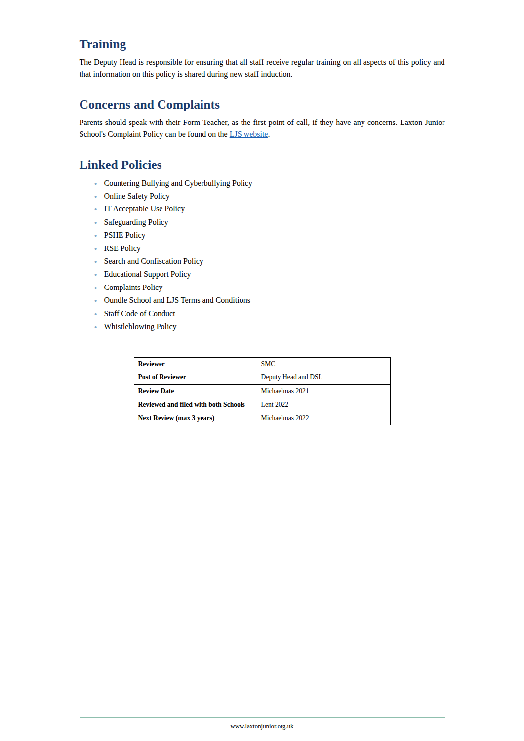Training
The Deputy Head is responsible for ensuring that all staff receive regular training on all aspects of this policy and that information on this policy is shared during new staff induction.
Concerns and Complaints
Parents should speak with their Form Teacher, as the first point of call, if they have any concerns. Laxton Junior School's Complaint Policy can be found on the LJS website.
Linked Policies
Countering Bullying and Cyberbullying Policy
Online Safety Policy
IT Acceptable Use Policy
Safeguarding Policy
PSHE Policy
RSE Policy
Search and Confiscation Policy
Educational Support Policy
Complaints Policy
Oundle School and LJS Terms and Conditions
Staff Code of Conduct
Whistleblowing Policy
| Reviewer | SMC |
| Post of Reviewer | Deputy Head and DSL |
| Review Date | Michaelmas 2021 |
| Reviewed and filed with both Schools | Lent 2022 |
| Next Review (max 3 years) | Michaelmas 2022 |
www.laxtonjunior.org.uk